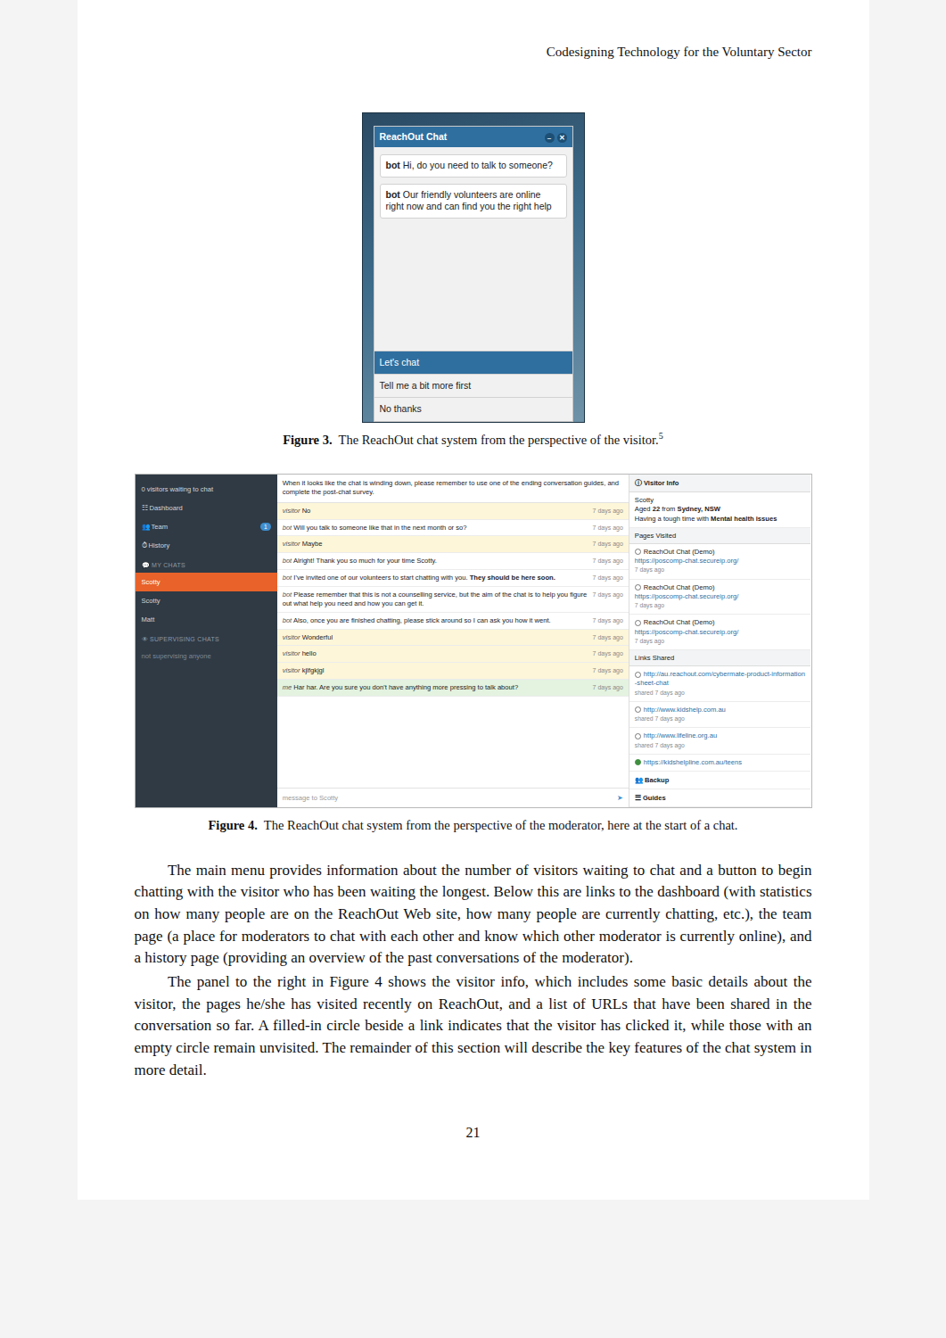Codesigning Technology for the Voluntary Sector
ReachOut Chat –✕
bot Hi, do you need to talk to someone?
bot Our friendly volunteers are online right now and can find you the right help
Let's chat
Tell me a bit more first
No thanks
Figure 3. The ReachOut chat system from the perspective of the visitor.5
0 visitors waiting to chat
☷ Dashboard
👥 Team 1
⏱ History
💬 MY CHATS
Scotty
Scotty
Matt
👁 SUPERVISING CHATS
not supervising anyone
When it looks like the chat is winding down, please remember to use one of the ending conversation guides, and complete the post-chat survey.
visitor No 7 days ago
bot Will you talk to someone like that in the next month or so?7 days ago
visitor Maybe 7 days ago
bot Alright! Thank you so much for your time Scotty. 7 days ago
bot I've invited one of our volunteers to start chatting with you. They should be here soon. 7 days ago
bot Please remember that this is not a counselling service, but the aim of the chat is to help you figure out what help you need and how you can get it. 7 days ago
bot Also, once you are finished chatting, please stick around so I can ask you how it went. 7 days ago
visitor Wonderful 7 days ago
visitor hello 7 days ago
visitor kjlfgkjgl 7 days ago
me Har har. Are you sure you don't have anything more pressing to talk about?7 days ago
message to Scotty➤
ⓘ Visitor Info
Scotty
Aged 22 from Sydney, NSW
Having a tough time with Mental health issues
Pages Visited
ReachOut Chat (Demo)
https://poscomp-chat.secureip.org/
7 days ago
ReachOut Chat (Demo)
https://poscomp-chat.secureip.org/
7 days ago
ReachOut Chat (Demo)
https://poscomp-chat.secureip.org/
7 days ago
Links Shared
http://au.reachout.com/cybermate-product-information-sheet-chat
shared 7 days ago
http://www.kidshelp.com.au
shared 7 days ago
http://www.lifeline.org.au
shared 7 days ago
https://kidshelpline.com.au/teens
👥 Backup
☰ Guides
Figure 4. The ReachOut chat system from the perspective of the moderator, here at the start of a chat.
The main menu provides information about the number of visitors waiting to chat and a button to begin chatting with the visitor who has been waiting the longest. Below this are links to the dashboard (with statistics on how many people are on the ReachOut Web site, how many people are currently chatting, etc.), the team page (a place for moderators to chat with each other and know which other moderator is currently online), and a history page (providing an overview of the past conversations of the moderator).
The panel to the right in Figure 4 shows the visitor info, which includes some basic details about the visitor, the pages he/she has visited recently on ReachOut, and a list of URLs that have been shared in the conversation so far. A filled-in circle beside a link indicates that the visitor has clicked it, while those with an empty circle remain unvisited. The remainder of this section will describe the key features of the chat system in more detail.
21